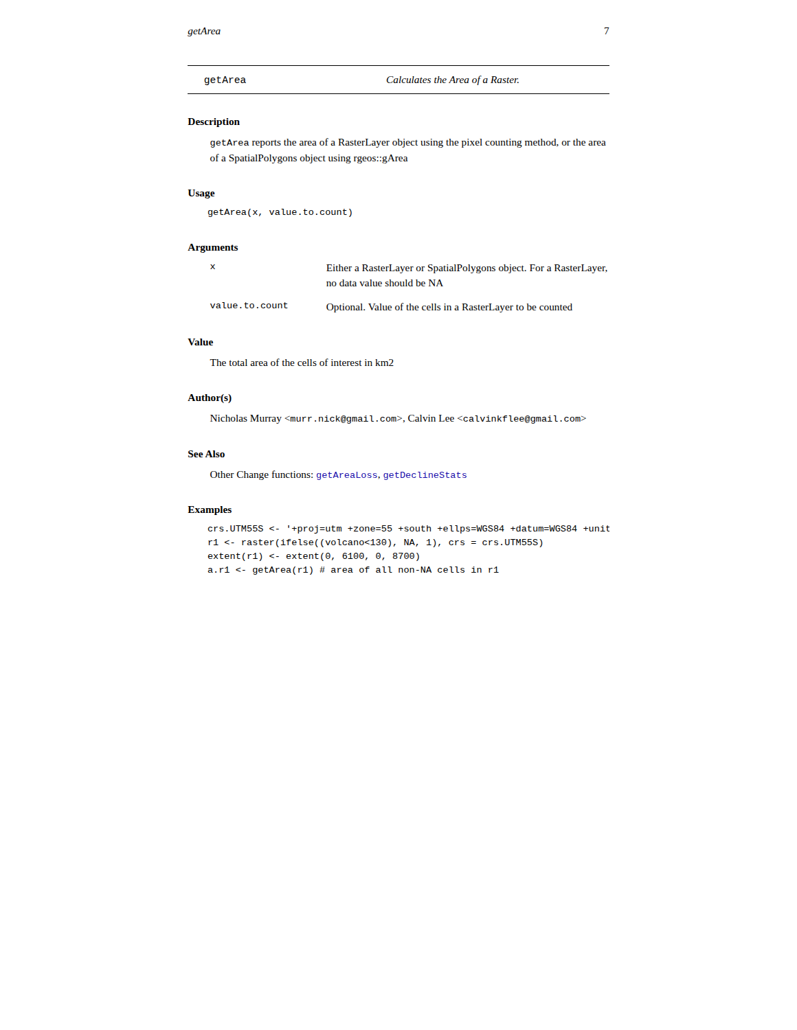getArea 7
getArea Calculates the Area of a Raster.
Description
getArea reports the area of a RasterLayer object using the pixel counting method, or the area of a SpatialPolygons object using rgeos::gArea
Usage
getArea(x, value.to.count)
Arguments
x
Either a RasterLayer or SpatialPolygons object. For a RasterLayer, no data value should be NA
value.to.count
Optional. Value of the cells in a RasterLayer to be counted
Value
The total area of the cells of interest in km2
Author(s)
Nicholas Murray <murr.nick@gmail.com>, Calvin Lee <calvinkflee@gmail.com>
See Also
Other Change functions: getAreaLoss, getDeclineStats
Examples
crs.UTM55S <- '+proj=utm +zone=55 +south +ellps=WGS84 +datum=WGS84 +units=m +no_defs'
r1 <- raster(ifelse((volcano<130), NA, 1), crs = crs.UTM55S)
extent(r1) <- extent(0, 6100, 0, 8700)
a.r1 <- getArea(r1) # area of all non-NA cells in r1